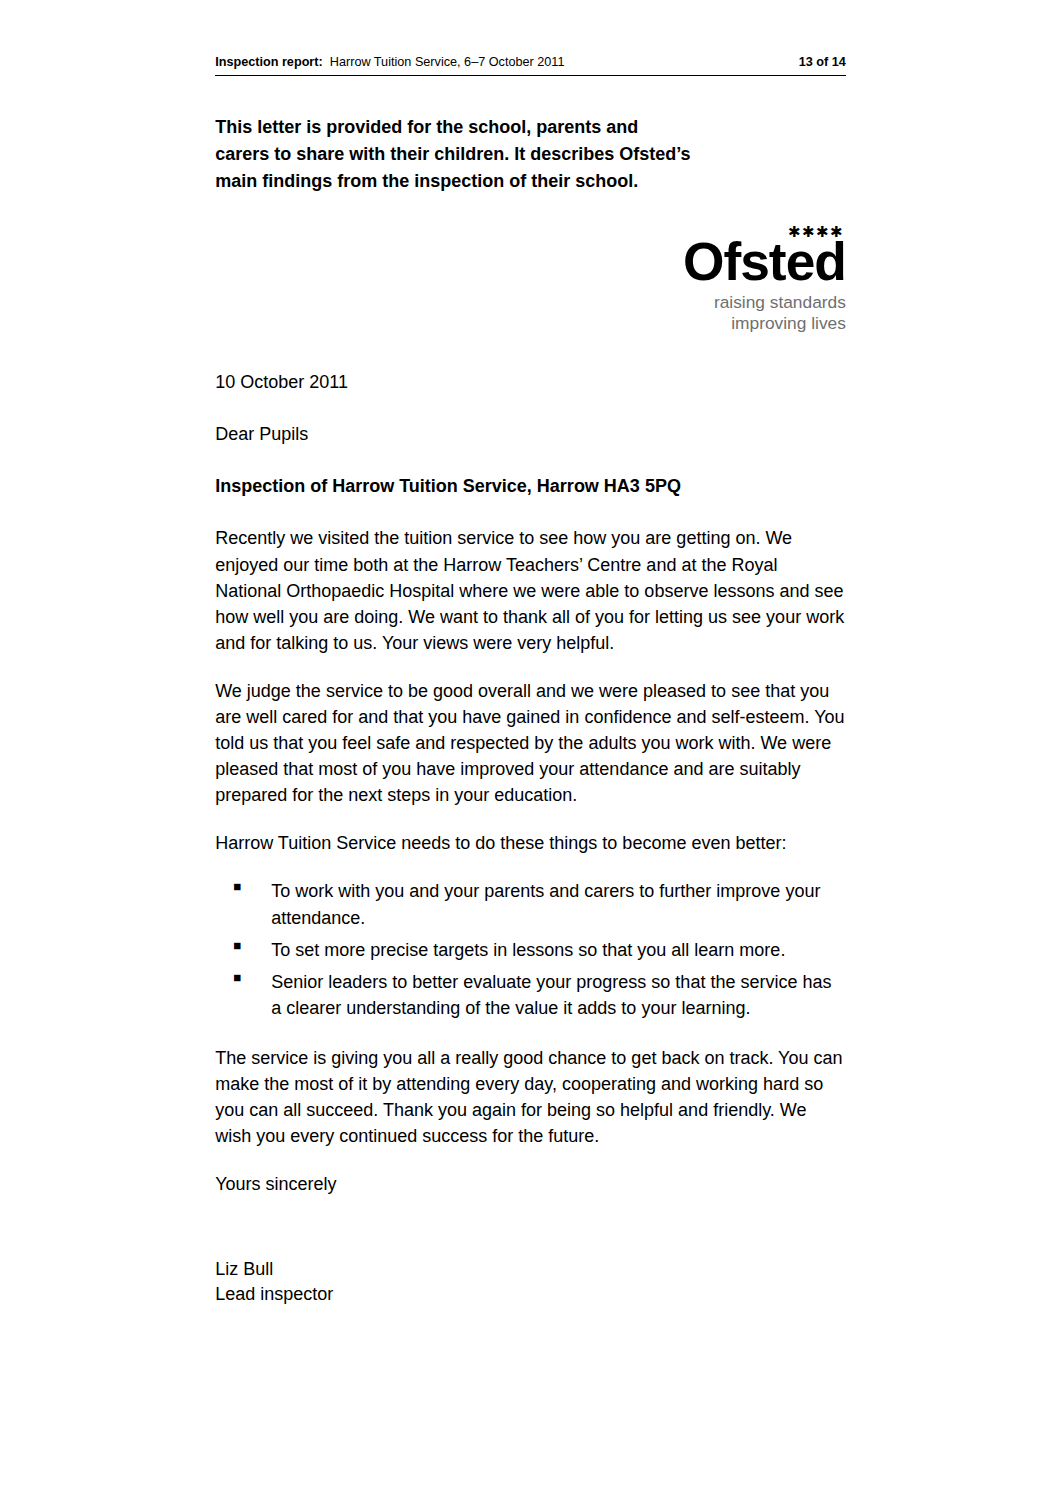Inspection report: Harrow Tuition Service, 6–7 October 2011
13 of 14
This letter is provided for the school, parents and
carers to share with their children. It describes Ofsted’s
main findings from the inspection of their school.
✱✱✱✱ Ofsted raising standards
improving lives
10 October 2011
Dear Pupils
Inspection of Harrow Tuition Service, Harrow HA3 5PQ
Recently we visited the tuition service to see how you are getting on. We enjoyed our time both at the Harrow Teachers’ Centre and at the Royal National Orthopaedic Hospital where we were able to observe lessons and see how well you are doing. We want to thank all of you for letting us see your work and for talking to us. Your views were very helpful.
We judge the service to be good overall and we were pleased to see that you are well cared for and that you have gained in confidence and self-esteem. You told us that you feel safe and respected by the adults you work with. We were pleased that most of you have improved your attendance and are suitably prepared for the next steps in your education.
Harrow Tuition Service needs to do these things to become even better:
To work with you and your parents and carers to further improve your attendance.
To set more precise targets in lessons so that you all learn more.
Senior leaders to better evaluate your progress so that the service has a clearer understanding of the value it adds to your learning.
The service is giving you all a really good chance to get back on track. You can make the most of it by attending every day, cooperating and working hard so you can all succeed. Thank you again for being so helpful and friendly. We wish you every continued success for the future.
Yours sincerely
Liz Bull
Lead inspector